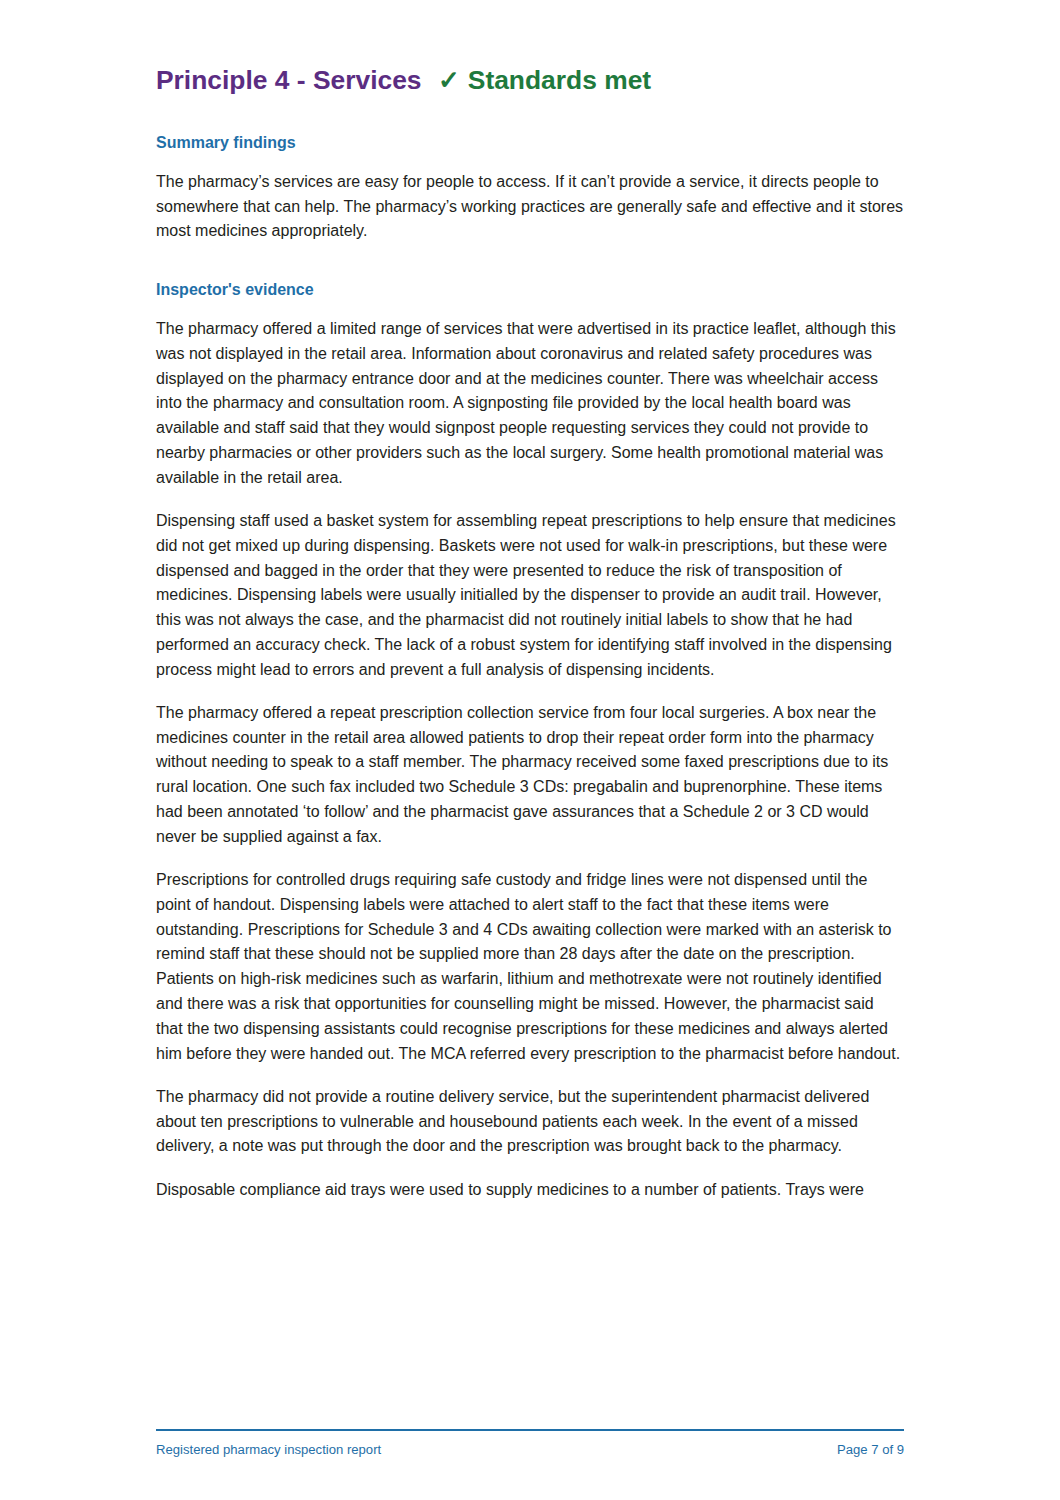Principle 4 - Services ✓ Standards met
Summary findings
The pharmacy’s services are easy for people to access. If it can’t provide a service, it directs people to somewhere that can help. The pharmacy’s working practices are generally safe and effective and it stores most medicines appropriately.
Inspector's evidence
The pharmacy offered a limited range of services that were advertised in its practice leaflet, although this was not displayed in the retail area. Information about coronavirus and related safety procedures was displayed on the pharmacy entrance door and at the medicines counter. There was wheelchair access into the pharmacy and consultation room. A signposting file provided by the local health board was available and staff said that they would signpost people requesting services they could not provide to nearby pharmacies or other providers such as the local surgery. Some health promotional material was available in the retail area.
Dispensing staff used a basket system for assembling repeat prescriptions to help ensure that medicines did not get mixed up during dispensing. Baskets were not used for walk-in prescriptions, but these were dispensed and bagged in the order that they were presented to reduce the risk of transposition of medicines. Dispensing labels were usually initialled by the dispenser to provide an audit trail. However, this was not always the case, and the pharmacist did not routinely initial labels to show that he had performed an accuracy check. The lack of a robust system for identifying staff involved in the dispensing process might lead to errors and prevent a full analysis of dispensing incidents.
The pharmacy offered a repeat prescription collection service from four local surgeries. A box near the medicines counter in the retail area allowed patients to drop their repeat order form into the pharmacy without needing to speak to a staff member. The pharmacy received some faxed prescriptions due to its rural location. One such fax included two Schedule 3 CDs: pregabalin and buprenorphine. These items had been annotated ‘to follow’ and the pharmacist gave assurances that a Schedule 2 or 3 CD would never be supplied against a fax.
Prescriptions for controlled drugs requiring safe custody and fridge lines were not dispensed until the point of handout. Dispensing labels were attached to alert staff to the fact that these items were outstanding. Prescriptions for Schedule 3 and 4 CDs awaiting collection were marked with an asterisk to remind staff that these should not be supplied more than 28 days after the date on the prescription. Patients on high-risk medicines such as warfarin, lithium and methotrexate were not routinely identified and there was a risk that opportunities for counselling might be missed. However, the pharmacist said that the two dispensing assistants could recognise prescriptions for these medicines and always alerted him before they were handed out. The MCA referred every prescription to the pharmacist before handout.
The pharmacy did not provide a routine delivery service, but the superintendent pharmacist delivered about ten prescriptions to vulnerable and housebound patients each week. In the event of a missed delivery, a note was put through the door and the prescription was brought back to the pharmacy.
Disposable compliance aid trays were used to supply medicines to a number of patients. Trays were
Registered pharmacy inspection report Page 7 of 9